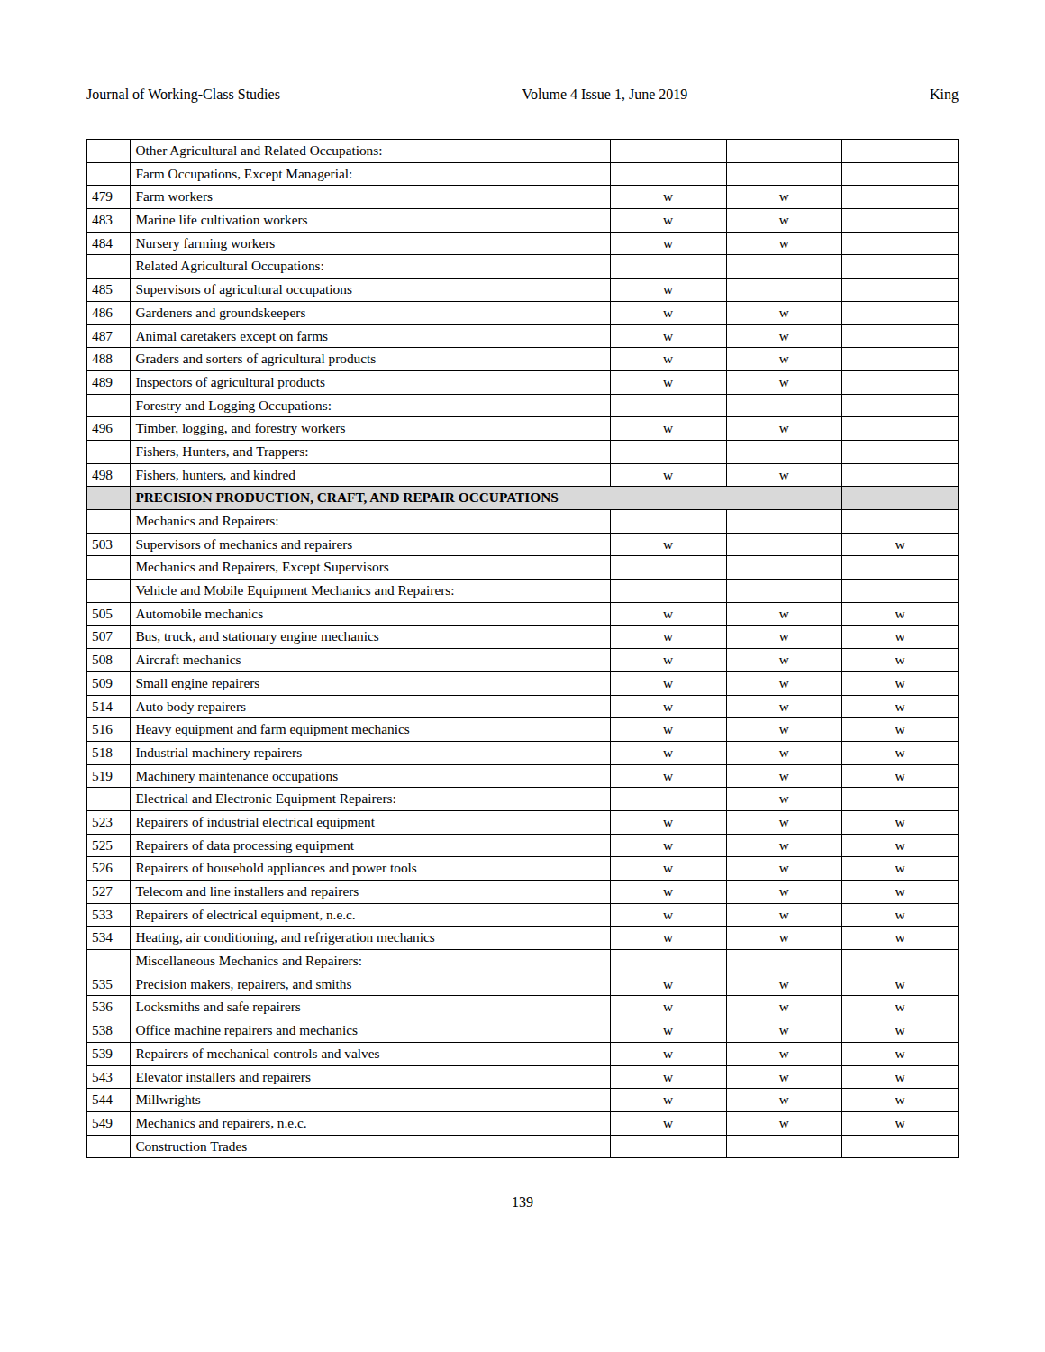Journal of Working-Class Studies
Volume 4 Issue 1, June 2019
King
| | Other Agricultural and Related Occupations: | | | |
| | Farm Occupations, Except Managerial: | | | |
| 479 | Farm workers | w | w | |
| 483 | Marine life cultivation workers | w | w | |
| 484 | Nursery farming workers | w | w | |
| | Related Agricultural Occupations: | | | |
| 485 | Supervisors of agricultural occupations | w | | |
| 486 | Gardeners and groundskeepers | w | w | |
| 487 | Animal caretakers except on farms | w | w | |
| 488 | Graders and sorters of agricultural products | w | w | |
| 489 | Inspectors of agricultural products | w | w | |
| | Forestry and Logging Occupations: | | | |
| 496 | Timber, logging, and forestry workers | w | w | |
| | Fishers, Hunters, and Trappers: | | | |
| 498 | Fishers, hunters, and kindred | w | w | |
| | PRECISION PRODUCTION, CRAFT, AND REPAIR OCCUPATIONS | |
| | Mechanics and Repairers: | | | |
| 503 | Supervisors of mechanics and repairers | w | | w |
| | Mechanics and Repairers, Except Supervisors | | | |
| | Vehicle and Mobile Equipment Mechanics and Repairers: | | | |
| 505 | Automobile mechanics | w | w | w |
| 507 | Bus, truck, and stationary engine mechanics | w | w | w |
| 508 | Aircraft mechanics | w | w | w |
| 509 | Small engine repairers | w | w | w |
| 514 | Auto body repairers | w | w | w |
| 516 | Heavy equipment and farm equipment mechanics | w | w | w |
| 518 | Industrial machinery repairers | w | w | w |
| 519 | Machinery maintenance occupations | w | w | w |
| | Electrical and Electronic Equipment Repairers: | | w | |
| 523 | Repairers of industrial electrical equipment | w | w | w |
| 525 | Repairers of data processing equipment | w | w | w |
| 526 | Repairers of household appliances and power tools | w | w | w |
| 527 | Telecom and line installers and repairers | w | w | w |
| 533 | Repairers of electrical equipment, n.e.c. | w | w | w |
| 534 | Heating, air conditioning, and refrigeration mechanics | w | w | w |
| | Miscellaneous Mechanics and Repairers: | | | |
| 535 | Precision makers, repairers, and smiths | w | w | w |
| 536 | Locksmiths and safe repairers | w | w | w |
| 538 | Office machine repairers and mechanics | w | w | w |
| 539 | Repairers of mechanical controls and valves | w | w | w |
| 543 | Elevator installers and repairers | w | w | w |
| 544 | Millwrights | w | w | w |
| 549 | Mechanics and repairers, n.e.c. | w | w | w |
| | Construction Trades | | | |
139